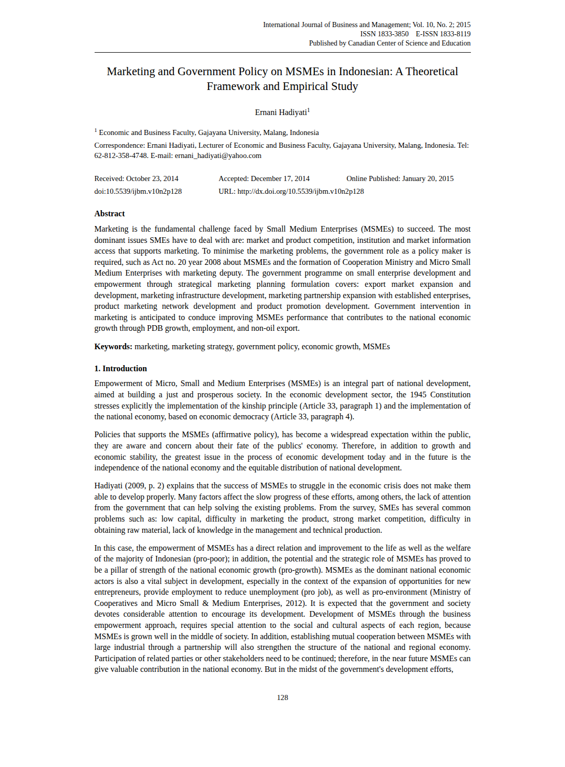International Journal of Business and Management; Vol. 10, No. 2; 2015
ISSN 1833-3850 E-ISSN 1833-8119
Published by Canadian Center of Science and Education
Marketing and Government Policy on MSMEs in Indonesian: A Theoretical Framework and Empirical Study
Ernani Hadiyati1
1 Economic and Business Faculty, Gajayana University, Malang, Indonesia
Correspondence: Ernani Hadiyati, Lecturer of Economic and Business Faculty, Gajayana University, Malang, Indonesia. Tel: 62-812-358-4748. E-mail: ernani_hadiyati@yahoo.com
| Received: October 23, 2014 | Accepted: December 17, 2014 | Online Published: January 20, 2015 |
| doi:10.5539/ijbm.v10n2p128 | URL: http://dx.doi.org/10.5539/ijbm.v10n2p128 |
Abstract
Marketing is the fundamental challenge faced by Small Medium Enterprises (MSMEs) to succeed. The most dominant issues SMEs have to deal with are: market and product competition, institution and market information access that supports marketing. To minimise the marketing problems, the government role as a policy maker is required, such as Act no. 20 year 2008 about MSMEs and the formation of Cooperation Ministry and Micro Small Medium Enterprises with marketing deputy. The government programme on small enterprise development and empowerment through strategical marketing planning formulation covers: export market expansion and development, marketing infrastructure development, marketing partnership expansion with established enterprises, product marketing network development and product promotion development. Government intervention in marketing is anticipated to conduce improving MSMEs performance that contributes to the national economic growth through PDB growth, employment, and non-oil export.
Keywords: marketing, marketing strategy, government policy, economic growth, MSMEs
1. Introduction
Empowerment of Micro, Small and Medium Enterprises (MSMEs) is an integral part of national development, aimed at building a just and prosperous society. In the economic development sector, the 1945 Constitution stresses explicitly the implementation of the kinship principle (Article 33, paragraph 1) and the implementation of the national economy, based on economic democracy (Article 33, paragraph 4).
Policies that supports the MSMEs (affirmative policy), has become a widespread expectation within the public, they are aware and concern about their fate of the publics' economy. Therefore, in addition to growth and economic stability, the greatest issue in the process of economic development today and in the future is the independence of the national economy and the equitable distribution of national development.
Hadiyati (2009, p. 2) explains that the success of MSMEs to struggle in the economic crisis does not make them able to develop properly. Many factors affect the slow progress of these efforts, among others, the lack of attention from the government that can help solving the existing problems. From the survey, SMEs has several common problems such as: low capital, difficulty in marketing the product, strong market competition, difficulty in obtaining raw material, lack of knowledge in the management and technical production.
In this case, the empowerment of MSMEs has a direct relation and improvement to the life as well as the welfare of the majority of Indonesian (pro-poor); in addition, the potential and the strategic role of MSMEs has proved to be a pillar of strength of the national economic growth (pro-growth). MSMEs as the dominant national economic actors is also a vital subject in development, especially in the context of the expansion of opportunities for new entrepreneurs, provide employment to reduce unemployment (pro job), as well as pro-environment (Ministry of Cooperatives and Micro Small & Medium Enterprises, 2012). It is expected that the government and society devotes considerable attention to encourage its development. Development of MSMEs through the business empowerment approach, requires special attention to the social and cultural aspects of each region, because MSMEs is grown well in the middle of society. In addition, establishing mutual cooperation between MSMEs with large industrial through a partnership will also strengthen the structure of the national and regional economy. Participation of related parties or other stakeholders need to be continued; therefore, in the near future MSMEs can give valuable contribution in the national economy. But in the midst of the government's development efforts,
128